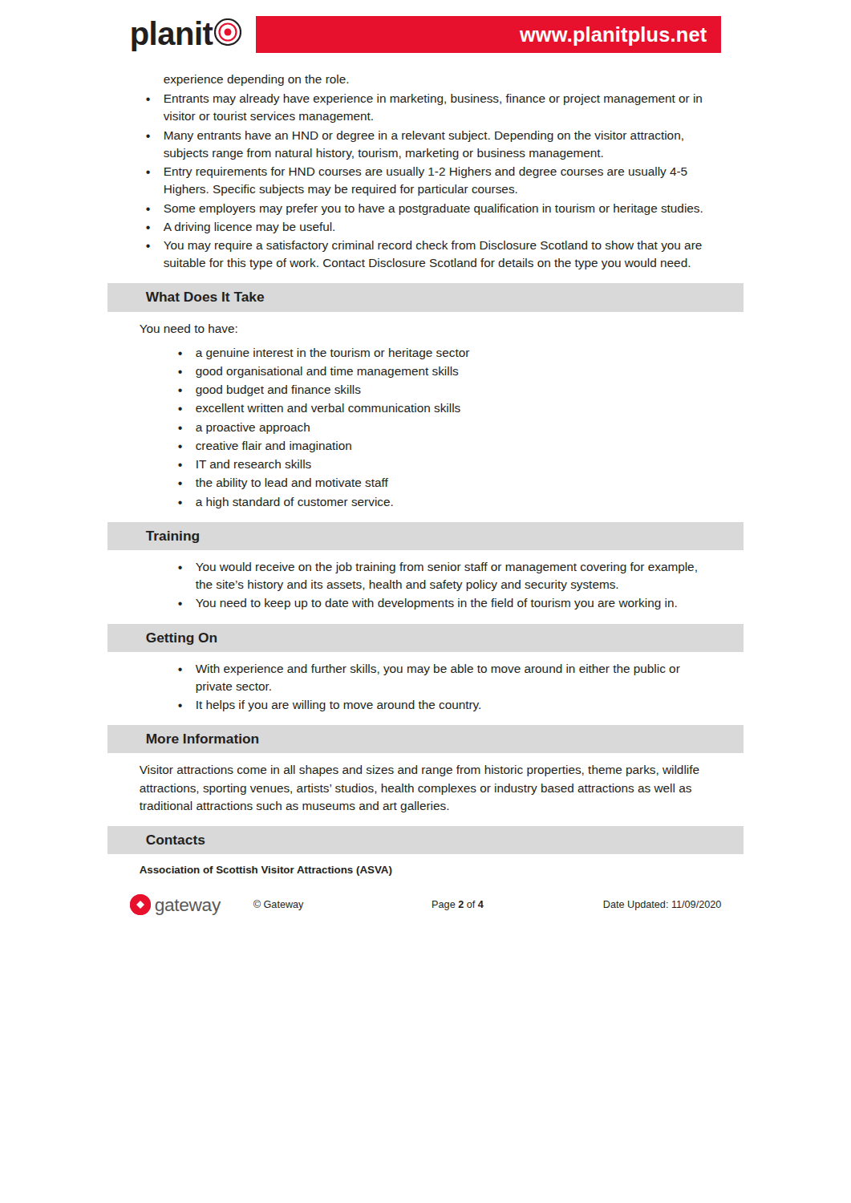planit
www.planitplus.net
experience depending on the role.
Entrants may already have experience in marketing, business, finance or project management or in visitor or tourist services management.
Many entrants have an HND or degree in a relevant subject. Depending on the visitor attraction, subjects range from natural history, tourism, marketing or business management.
Entry requirements for HND courses are usually 1-2 Highers and degree courses are usually 4-5 Highers. Specific subjects may be required for particular courses.
Some employers may prefer you to have a postgraduate qualification in tourism or heritage studies.
A driving licence may be useful.
You may require a satisfactory criminal record check from Disclosure Scotland to show that you are suitable for this type of work. Contact Disclosure Scotland for details on the type you would need.
What Does It Take
You need to have:
a genuine interest in the tourism or heritage sector
good organisational and time management skills
good budget and finance skills
excellent written and verbal communication skills
a proactive approach
creative flair and imagination
IT and research skills
the ability to lead and motivate staff
a high standard of customer service.
Training
You would receive on the job training from senior staff or management covering for example, the site’s history and its assets, health and safety policy and security systems.
You need to keep up to date with developments in the field of tourism you are working in.
Getting On
With experience and further skills, you may be able to move around in either the public or private sector.
It helps if you are willing to move around the country.
More Information
Visitor attractions come in all shapes and sizes and range from historic properties, theme parks, wildlife attractions, sporting venues, artists’ studios, health complexes or industry based attractions as well as traditional attractions such as museums and art galleries.
Contacts
Association of Scottish Visitor Attractions (ASVA)
gateway
© Gateway
Page 2 of 4
Date Updated: 11/09/2020